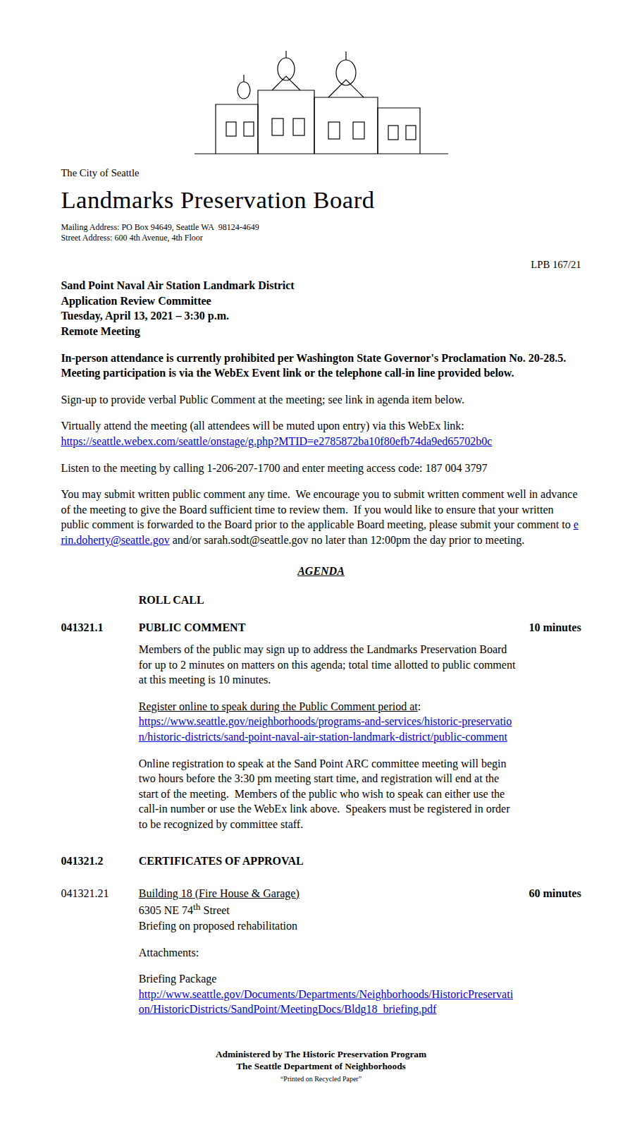The City of Seattle
Landmarks Preservation Board
Mailing Address: PO Box 94649, Seattle WA 98124-4649
Street Address: 600 4th Avenue, 4th Floor
LPB 167/21
Sand Point Naval Air Station Landmark District
Application Review Committee
Tuesday, April 13, 2021 – 3:30 p.m.
Remote Meeting
In-person attendance is currently prohibited per Washington State Governor's Proclamation No. 20-28.5. Meeting participation is via the WebEx Event link or the telephone call-in line provided below.
Sign-up to provide verbal Public Comment at the meeting; see link in agenda item below.
Virtually attend the meeting (all attendees will be muted upon entry) via this WebEx link:
https://seattle.webex.com/seattle/onstage/g.php?MTID=e2785872ba10f80efb74da9ed65702b0c
Listen to the meeting by calling 1-206-207-1700 and enter meeting access code: 187 004 3797
You may submit written public comment any time. We encourage you to submit written comment well in advance of the meeting to give the Board sufficient time to review them. If you would like to ensure that your written public comment is forwarded to the Board prior to the applicable Board meeting, please submit your comment to erin.doherty@seattle.gov and/or sarah.sodt@seattle.gov no later than 12:00pm the day prior to meeting.
AGENDA
ROLL CALL
| 041321.1 | PUBLIC COMMENT Members of the public may sign up to address the Landmarks Preservation Board for up to 2 minutes on matters on this agenda; total time allotted to public comment at this meeting is 10 minutes. Register online to speak during the Public Comment period at : https://www.seattle.gov/neighborhoods/programs-and-services/historic-preservation/historic-districts/sand-point-naval-air-station-landmark-district/public-comment Online registration to speak at the Sand Point ARC committee meeting will begin two hours before the 3:30 pm meeting start time, and registration will end at the start of the meeting. Members of the public who wish to speak can either use the call-in number or use the WebEx link above. Speakers must be registered in order to be recognized by committee staff. | 10 minutes |
| 041321.2 | CERTIFICATES OF APPROVAL | |
| 041321.21 | Building 18 (Fire House & Garage) 6305 NE 74 th Street Briefing on proposed rehabilitation Attachments: Briefing Package http://www.seattle.gov/Documents/Departments/Neighborhoods/HistoricPreservation/HistoricDistricts/SandPoint/MeetingDocs/Bldg18_briefing.pdf | 60 minutes |
Administered by The Historic Preservation Program
The Seattle Department of Neighborhoods
“Printed on Recycled Paper”